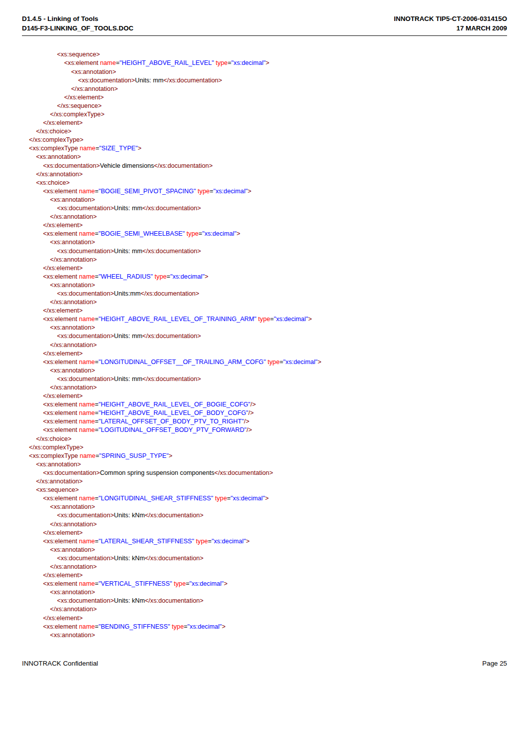D1.4.5 - Linking of Tools
D145-F3-LINKING_OF_TOOLS.DOC
INNOTRACK TIP5-CT-2006-031415O
17 MARCH 2009
                    <xs:sequence>
                        <xs:element name="HEIGHT_ABOVE_RAIL_LEVEL" type="xs:decimal">
                            <xs:annotation>
                                <xs:documentation>Units: mm</xs:documentation>
                            </xs:annotation>
                        </xs:element>
                    </xs:sequence>
                </xs:complexType>
            </xs:element>
        </xs:choice>
    </xs:complexType>
    <xs:complexType name="SIZE_TYPE">
        <xs:annotation>
            <xs:documentation>Vehicle dimensions</xs:documentation>
        </xs:annotation>
        <xs:choice>
            <xs:element name="BOGIE_SEMI_PIVOT_SPACING" type="xs:decimal">
                <xs:annotation>
                    <xs:documentation>Units: mm</xs:documentation>
                </xs:annotation>
            </xs:element>
            <xs:element name="BOGIE_SEMI_WHEELBASE" type="xs:decimal">
                <xs:annotation>
                    <xs:documentation>Units: mm</xs:documentation>
                </xs:annotation>
            </xs:element>
            <xs:element name="WHEEL_RADIUS" type="xs:decimal">
                <xs:annotation>
                    <xs:documentation>Units:mm</xs:documentation>
                </xs:annotation>
            </xs:element>
            <xs:element name="HEIGHT_ABOVE_RAIL_LEVEL_OF_TRAINING_ARM" type="xs:decimal">
                <xs:annotation>
                    <xs:documentation>Units: mm</xs:documentation>
                </xs:annotation>
            </xs:element>
            <xs:element name="LONGITUDINAL_OFFSET__OF_TRAILING_ARM_COFG" type="xs:decimal">
                <xs:annotation>
                    <xs:documentation>Units: mm</xs:documentation>
                </xs:annotation>
            </xs:element>
            <xs:element name="HEIGHT_ABOVE_RAIL_LEVEL_OF_BOGIE_COFG"/>
            <xs:element name="HEIGHT_ABOVE_RAIL_LEVEL_OF_BODY_COFG"/>
            <xs:element name="LATERAL_OFFSET_OF_BODY_PTV_TO_RIGHT"/>
            <xs:element name="LOGITUDINAL_OFFSET_BODY_PTV_FORWARD"/>
        </xs:choice>
    </xs:complexType>
    <xs:complexType name="SPRING_SUSP_TYPE">
        <xs:annotation>
            <xs:documentation>Common spring suspension components</xs:documentation>
        </xs:annotation>
        <xs:sequence>
            <xs:element name="LONGITUDINAL_SHEAR_STIFFNESS" type="xs:decimal">
                <xs:annotation>
                    <xs:documentation>Units: kNm</xs:documentation>
                </xs:annotation>
            </xs:element>
            <xs:element name="LATERAL_SHEAR_STIFFNESS" type="xs:decimal">
                <xs:annotation>
                    <xs:documentation>Units: kNm</xs:documentation>
                </xs:annotation>
            </xs:element>
            <xs:element name="VERTICAL_STIFFNESS" type="xs:decimal">
                <xs:annotation>
                    <xs:documentation>Units: kNm</xs:documentation>
                </xs:annotation>
            </xs:element>
            <xs:element name="BENDING_STIFFNESS" type="xs:decimal">
                <xs:annotation>
INNOTRACK Confidential
Page 25